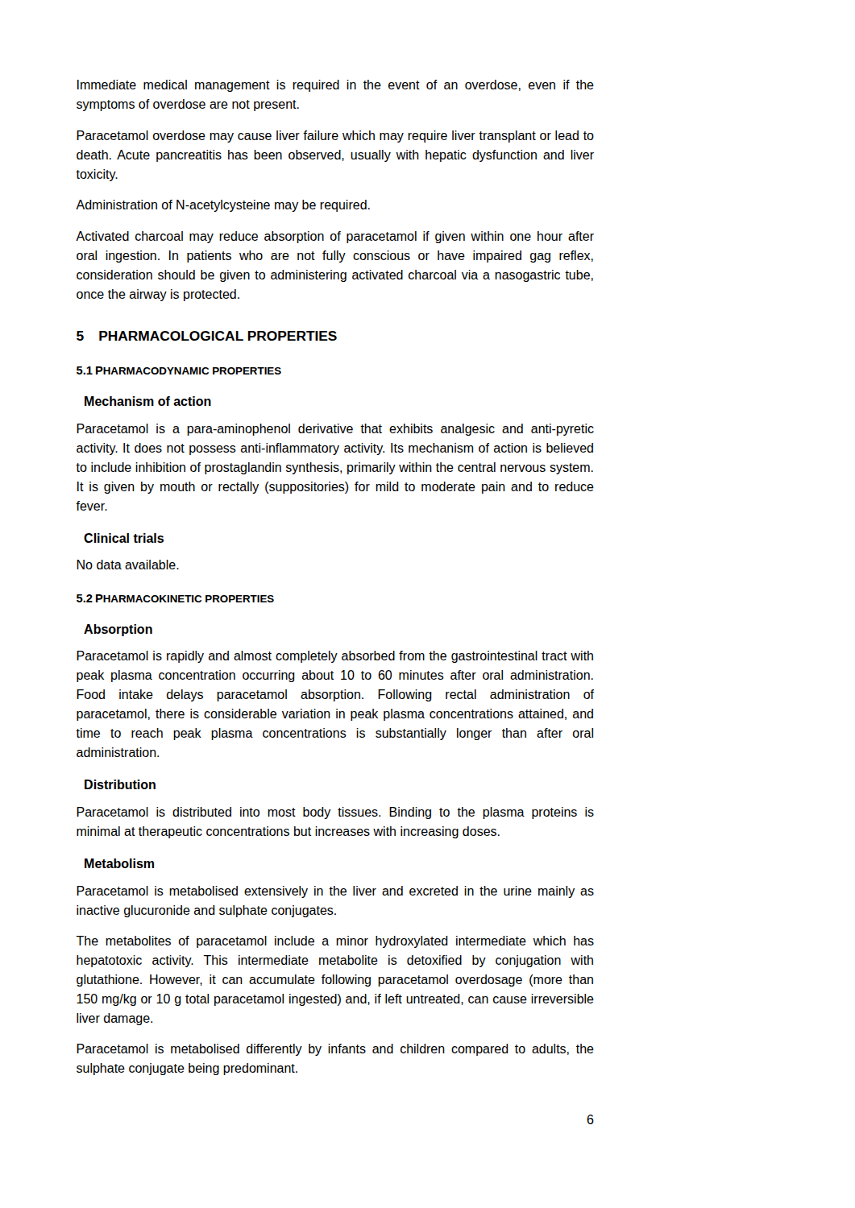Immediate medical management is required in the event of an overdose, even if the symptoms of overdose are not present.
Paracetamol overdose may cause liver failure which may require liver transplant or lead to death. Acute pancreatitis has been observed, usually with hepatic dysfunction and liver toxicity.
Administration of N-acetylcysteine may be required.
Activated charcoal may reduce absorption of paracetamol if given within one hour after oral ingestion. In patients who are not fully conscious or have impaired gag reflex, consideration should be given to administering activated charcoal via a nasogastric tube, once the airway is protected.
5 PHARMACOLOGICAL PROPERTIES
5.1 PHARMACODYNAMIC PROPERTIES
Mechanism of action
Paracetamol is a para-aminophenol derivative that exhibits analgesic and anti-pyretic activity. It does not possess anti-inflammatory activity. Its mechanism of action is believed to include inhibition of prostaglandin synthesis, primarily within the central nervous system. It is given by mouth or rectally (suppositories) for mild to moderate pain and to reduce fever.
Clinical trials
No data available.
5.2 PHARMACOKINETIC PROPERTIES
Absorption
Paracetamol is rapidly and almost completely absorbed from the gastrointestinal tract with peak plasma concentration occurring about 10 to 60 minutes after oral administration. Food intake delays paracetamol absorption. Following rectal administration of paracetamol, there is considerable variation in peak plasma concentrations attained, and time to reach peak plasma concentrations is substantially longer than after oral administration.
Distribution
Paracetamol is distributed into most body tissues. Binding to the plasma proteins is minimal at therapeutic concentrations but increases with increasing doses.
Metabolism
Paracetamol is metabolised extensively in the liver and excreted in the urine mainly as inactive glucuronide and sulphate conjugates.
The metabolites of paracetamol include a minor hydroxylated intermediate which has hepatotoxic activity. This intermediate metabolite is detoxified by conjugation with glutathione. However, it can accumulate following paracetamol overdosage (more than 150 mg/kg or 10 g total paracetamol ingested) and, if left untreated, can cause irreversible liver damage.
Paracetamol is metabolised differently by infants and children compared to adults, the sulphate conjugate being predominant.
6